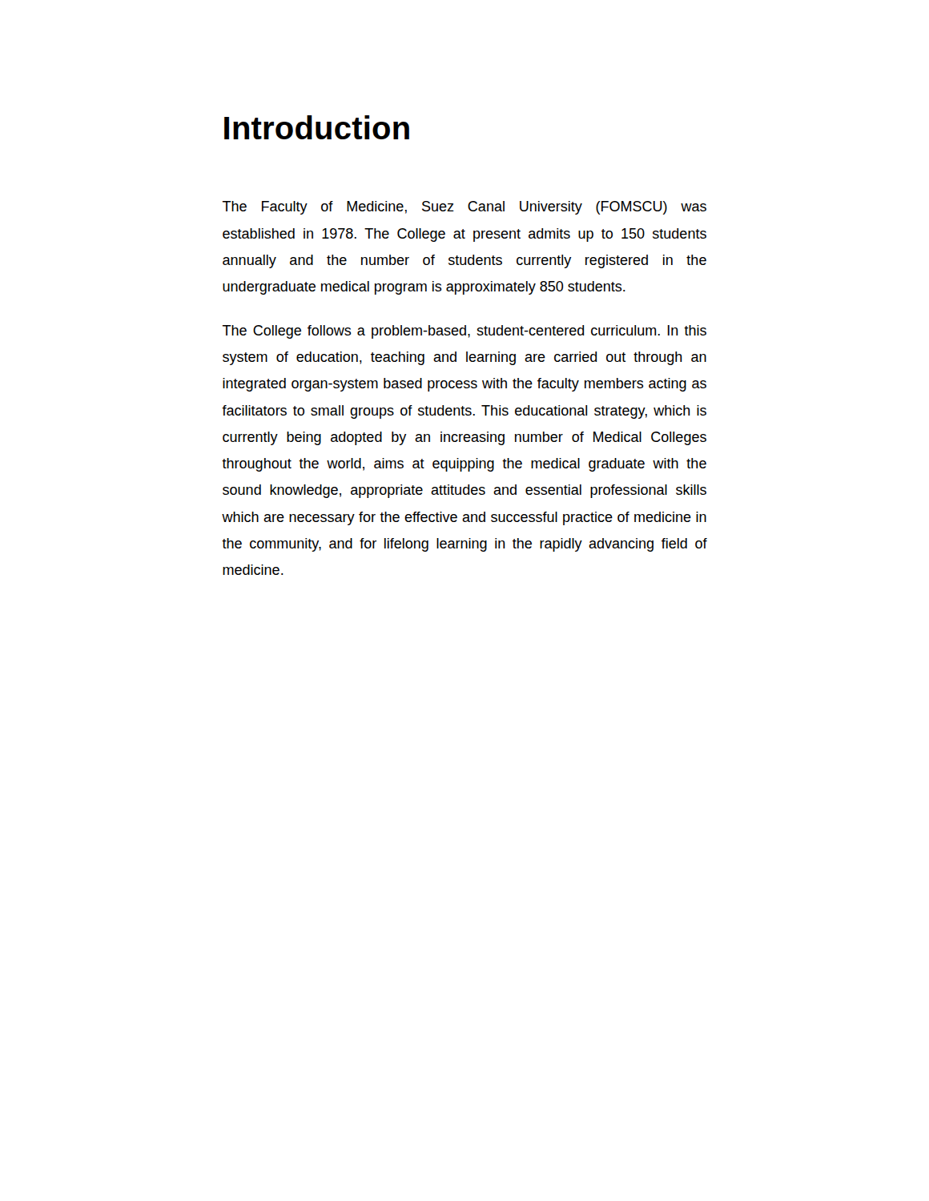Introduction
The Faculty of Medicine, Suez Canal University (FOMSCU) was established in 1978. The College at present admits up to 150 students annually and the number of students currently registered in the undergraduate medical program is approximately 850 students.
The College follows a problem-based, student-centered curriculum. In this system of education, teaching and learning are carried out through an integrated organ-system based process with the faculty members acting as facilitators to small groups of students. This educational strategy, which is currently being adopted by an increasing number of Medical Colleges throughout the world, aims at equipping the medical graduate with the sound knowledge, appropriate attitudes and essential professional skills which are necessary for the effective and successful practice of medicine in the community, and for lifelong learning in the rapidly advancing field of medicine.